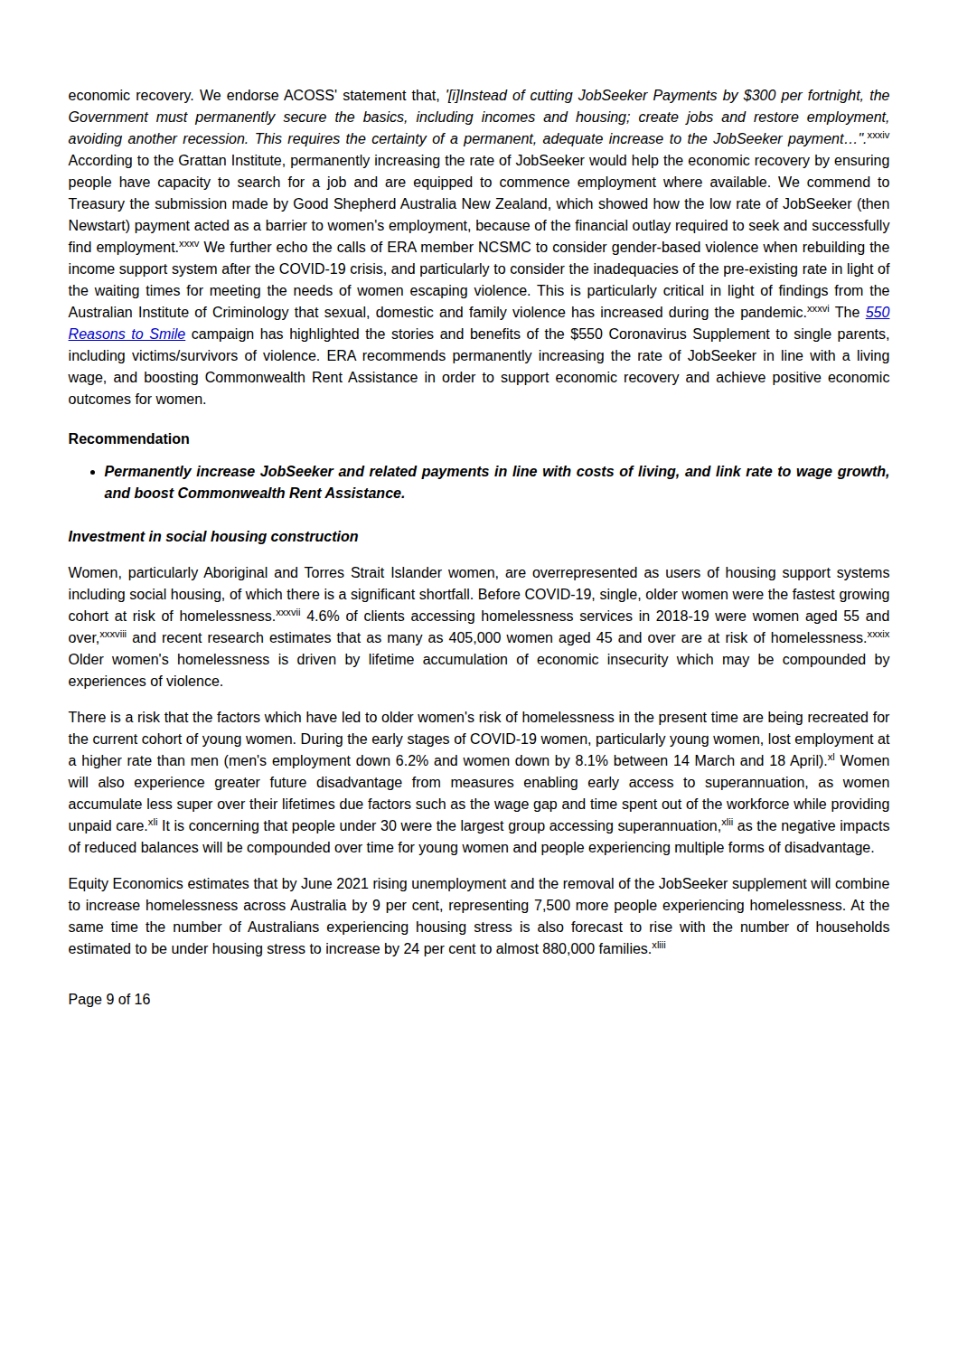economic recovery. We endorse ACOSS' statement that, '[i]Instead of cutting JobSeeker Payments by $300 per fortnight, the Government must permanently secure the basics, including incomes and housing; create jobs and restore employment, avoiding another recession. This requires the certainty of a permanent, adequate increase to the JobSeeker payment…".xxxiv According to the Grattan Institute, permanently increasing the rate of JobSeeker would help the economic recovery by ensuring people have capacity to search for a job and are equipped to commence employment where available. We commend to Treasury the submission made by Good Shepherd Australia New Zealand, which showed how the low rate of JobSeeker (then Newstart) payment acted as a barrier to women's employment, because of the financial outlay required to seek and successfully find employment.xxxv We further echo the calls of ERA member NCSMC to consider gender-based violence when rebuilding the income support system after the COVID-19 crisis, and particularly to consider the inadequacies of the pre-existing rate in light of the waiting times for meeting the needs of women escaping violence. This is particularly critical in light of findings from the Australian Institute of Criminology that sexual, domestic and family violence has increased during the pandemic.xxxvi The 550 Reasons to Smile campaign has highlighted the stories and benefits of the $550 Coronavirus Supplement to single parents, including victims/survivors of violence. ERA recommends permanently increasing the rate of JobSeeker in line with a living wage, and boosting Commonwealth Rent Assistance in order to support economic recovery and achieve positive economic outcomes for women.
Recommendation
Permanently increase JobSeeker and related payments in line with costs of living, and link rate to wage growth, and boost Commonwealth Rent Assistance.
Investment in social housing construction
Women, particularly Aboriginal and Torres Strait Islander women, are overrepresented as users of housing support systems including social housing, of which there is a significant shortfall. Before COVID-19, single, older women were the fastest growing cohort at risk of homelessness.xxxvii 4.6% of clients accessing homelessness services in 2018-19 were women aged 55 and over,xxxviii and recent research estimates that as many as 405,000 women aged 45 and over are at risk of homelessness.xxxix Older women's homelessness is driven by lifetime accumulation of economic insecurity which may be compounded by experiences of violence.
There is a risk that the factors which have led to older women's risk of homelessness in the present time are being recreated for the current cohort of young women. During the early stages of COVID-19 women, particularly young women, lost employment at a higher rate than men (men's employment down 6.2% and women down by 8.1% between 14 March and 18 April).xl Women will also experience greater future disadvantage from measures enabling early access to superannuation, as women accumulate less super over their lifetimes due factors such as the wage gap and time spent out of the workforce while providing unpaid care.xli It is concerning that people under 30 were the largest group accessing superannuation,xlii as the negative impacts of reduced balances will be compounded over time for young women and people experiencing multiple forms of disadvantage.
Equity Economics estimates that by June 2021 rising unemployment and the removal of the JobSeeker supplement will combine to increase homelessness across Australia by 9 per cent, representing 7,500 more people experiencing homelessness. At the same time the number of Australians experiencing housing stress is also forecast to rise with the number of households estimated to be under housing stress to increase by 24 per cent to almost 880,000 families.xliii
Page 9 of 16